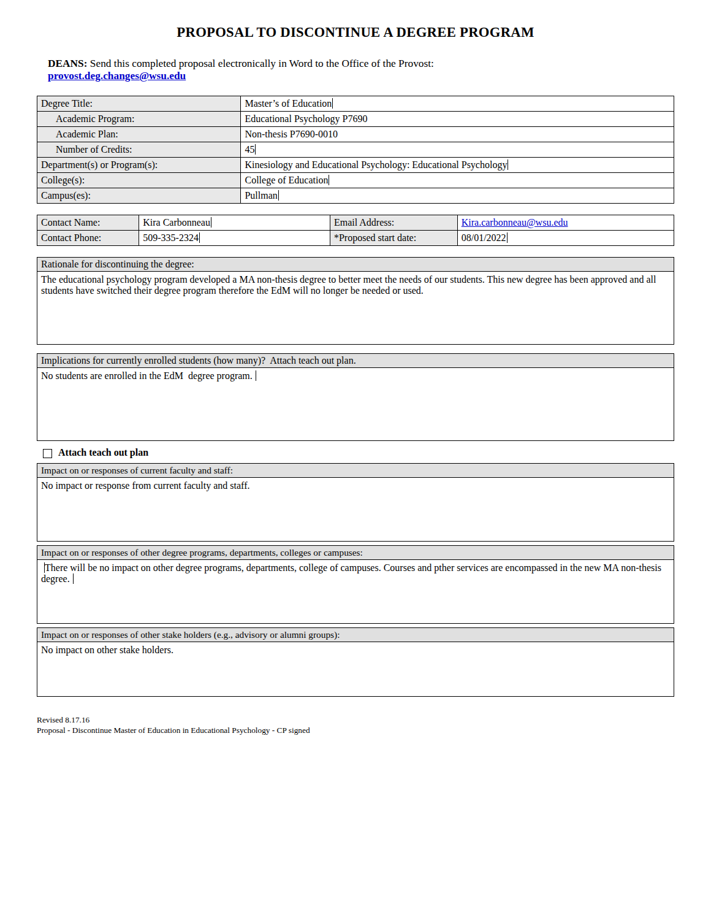PROPOSAL TO DISCONTINUE A DEGREE PROGRAM
DEANS: Send this completed proposal electronically in Word to the Office of the Provost:
provost.deg.changes@wsu.edu
| Degree Title: | Master’s of Education |
| Academic Program: | Educational Psychology P7690 |
| Academic Plan: | Non-thesis P7690-0010 |
| Number of Credits: | 45 |
| Department(s) or Program(s): | Kinesiology and Educational Psychology: Educational Psychology |
| College(s): | College of Education |
| Campus(es): | Pullman |
| Contact Name: | Kira Carbonneau | Email Address: | Kira.carbonneau@wsu.edu |
| Contact Phone: | 509-335-2324 | *Proposed start date: | 08/01/2022 |
| Rationale for discontinuing the degree: |
| The educational psychology program developed a MA non-thesis degree to better meet the needs of our students. This new degree has been approved and all students have switched their degree program therefore the EdM will no longer be needed or used. |
| Implications for currently enrolled students (how many)? Attach teach out plan. |
| No students are enrolled in the EdM degree program. |
Attach teach out plan
| Impact on or responses of current faculty and staff: |
| No impact or response from current faculty and staff. |
| Impact on or responses of other degree programs, departments, colleges or campuses: |
| There will be no impact on other degree programs, departments, college of campuses. Courses and pther services are encompassed in the new MA non-thesis degree. |
| Impact on or responses of other stake holders (e.g., advisory or alumni groups): |
| No impact on other stake holders. |
Revised 8.17.16
Proposal - Discontinue Master of Education in Educational Psychology - CP signed